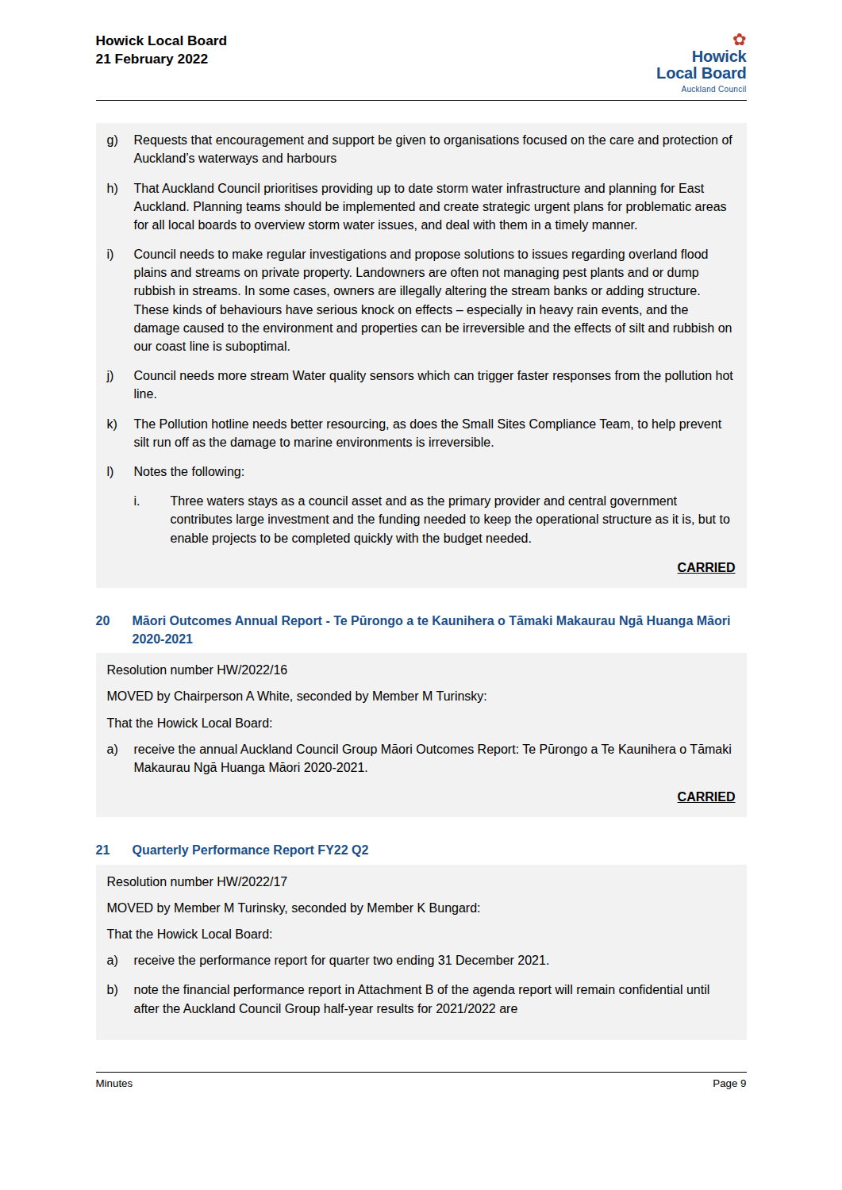Howick Local Board
21 February 2022
✿
Howick
Local Board
Auckland Council
g)
Requests that encouragement and support be given to organisations focused on the care and protection of Auckland’s waterways and harbours
h)
That Auckland Council prioritises providing up to date storm water infrastructure and planning for East Auckland. Planning teams should be implemented and create strategic urgent plans for problematic areas for all local boards to overview storm water issues, and deal with them in a timely manner.
i)
Council needs to make regular investigations and propose solutions to issues regarding overland flood plains and streams on private property. Landowners are often not managing pest plants and or dump rubbish in streams. In some cases, owners are illegally altering the stream banks or adding structure. These kinds of behaviours have serious knock on effects – especially in heavy rain events, and the damage caused to the environment and properties can be irreversible and the effects of silt and rubbish on our coast line is suboptimal.
j)
Council needs more stream Water quality sensors which can trigger faster responses from the pollution hot line.
k)
The Pollution hotline needs better resourcing, as does the Small Sites Compliance Team, to help prevent silt run off as the damage to marine environments is irreversible.
l)
Notes the following:
i.
Three waters stays as a council asset and as the primary provider and central government contributes large investment and the funding needed to keep the operational structure as it is, but to enable projects to be completed quickly with the budget needed.
CARRIED
20
Māori Outcomes Annual Report - Te Pūrongo a te Kaunihera o Tāmaki Makaurau Ngā Huanga Māori 2020-2021
Resolution number HW/2022/16
MOVED by Chairperson A White, seconded by Member M Turinsky:
That the Howick Local Board:
a)
receive the annual Auckland Council Group Māori Outcomes Report: Te Pūrongo a Te Kaunihera o Tāmaki Makaurau Ngā Huanga Māori 2020-2021.
CARRIED
21
Quarterly Performance Report FY22 Q2
Resolution number HW/2022/17
MOVED by Member M Turinsky, seconded by Member K Bungard:
That the Howick Local Board:
a)
receive the performance report for quarter two ending 31 December 2021.
b)
note the financial performance report in Attachment B of the agenda report will remain confidential until after the Auckland Council Group half-year results for 2021/2022 are
Minutes
Page 9